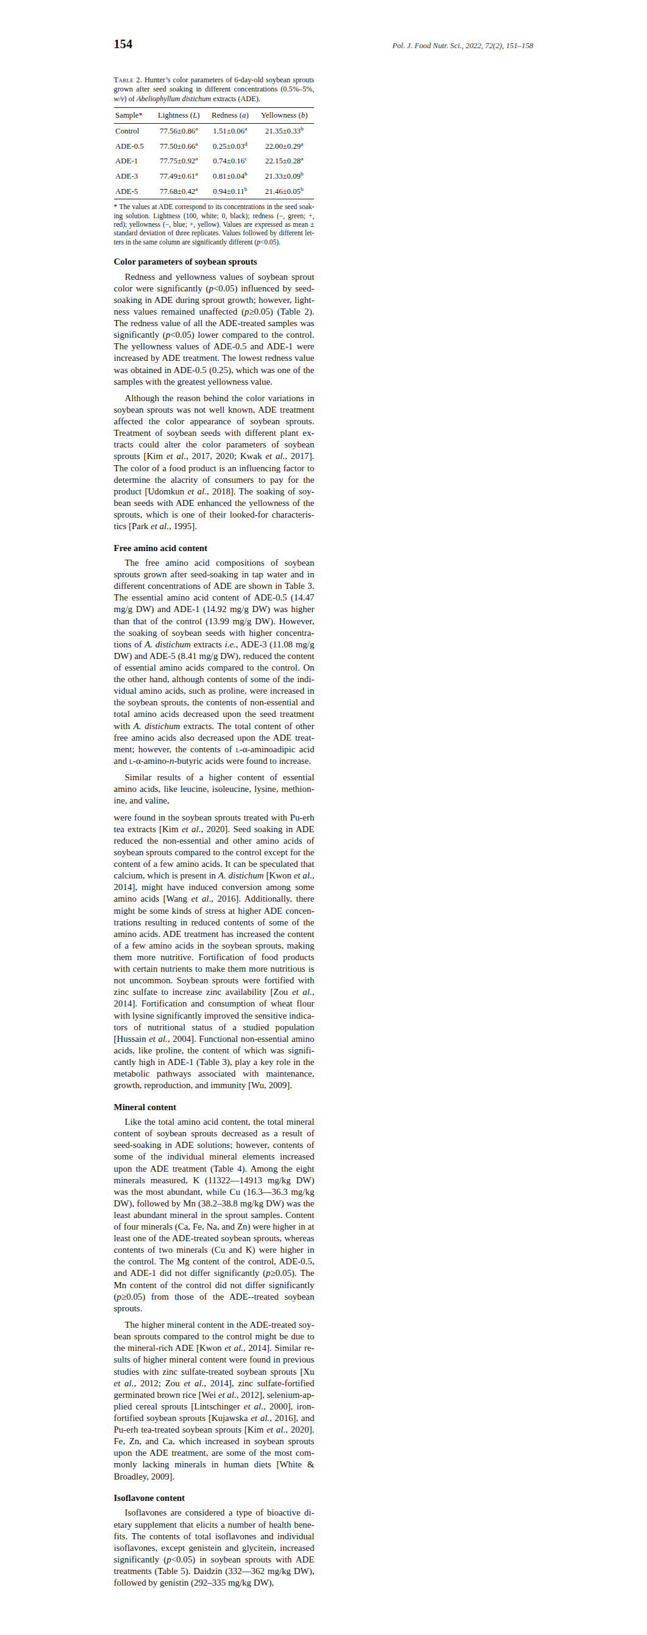154
Pol. J. Food Nutr. Sci., 2022, 72(2), 151–158
Table 2. Hunter’s color parameters of 6-day-old soybean sprouts grown after seed soaking in different concentrations (0.5%–5%, w/v) of Abeliophyllum distichum extracts (ADE).
| Sample* | Lightness ( L ) | Redness ( a ) | Yellowness ( b ) |
| --- | --- | --- | --- |
| Control | 77.56±0.86 a | 1.51±0.06 a | 21.35±0.33 b |
| ADE-0.5 | 77.50±0.66 a | 0.25±0.03 d | 22.00±0.29 a |
| ADE-1 | 77.75±0.92 a | 0.74±0.16 c | 22.15±0.28 a |
| ADE-3 | 77.49±0.61 a | 0.81±0.04 b | 21.33±0.09 b |
| ADE-5 | 77.68±0.42 a | 0.94±0.11 b | 21.46±0.05 b |
* The values at ADE correspond to its concentrations in the seed soaking solution. Lightness (100, white; 0, black); redness (−, green; +, red); yellowness (−, blue; +, yellow). Values are expressed as mean ± standard deviation of three replicates. Values followed by different letters in the same column are significantly different (p<0.05).
Color parameters of soybean sprouts
Redness and yellowness values of soybean sprout color were significantly (p<0.05) influenced by seed-soaking in ADE during sprout growth; however, lightness values remained unaffected (p≥0.05) (Table 2). The redness value of all the ADE-treated samples was significantly (p<0.05) lower compared to the control. The yellowness values of ADE-0.5 and ADE-1 were increased by ADE treatment. The lowest redness value was obtained in ADE-0.5 (0.25), which was one of the samples with the greatest yellowness value.
Although the reason behind the color variations in soybean sprouts was not well known, ADE treatment affected the color appearance of soybean sprouts. Treatment of soybean seeds with different plant extracts could alter the color parameters of soybean sprouts [Kim et al., 2017, 2020; Kwak et al., 2017]. The color of a food product is an influencing factor to determine the alacrity of consumers to pay for the product [Udomkun et al., 2018]. The soaking of soybean seeds with ADE enhanced the yellowness of the sprouts, which is one of their looked-for characteristics [Park et al., 1995].
Free amino acid content
The free amino acid compositions of soybean sprouts grown after seed-soaking in tap water and in different concentrations of ADE are shown in Table 3. The essential amino acid content of ADE-0.5 (14.47 mg/g DW) and ADE-1 (14.92 mg/g DW) was higher than that of the control (13.99 mg/g DW). However, the soaking of soybean seeds with higher concentrations of A. distichum extracts i.e., ADE-3 (11.08 mg/g DW) and ADE-5 (8.41 mg/g DW), reduced the content of essential amino acids compared to the control. On the other hand, although contents of some of the individual amino acids, such as proline, were increased in the soybean sprouts, the contents of non-essential and total amino acids decreased upon the seed treatment with A. distichum extracts. The total content of other free amino acids also decreased upon the ADE treatment; however, the contents of l-α-aminoadipic acid and l-α-amino-n-butyric acids were found to increase.
Similar results of a higher content of essential amino acids, like leucine, isoleucine, lysine, methionine, and valine,
were found in the soybean sprouts treated with Pu-erh tea extracts [Kim et al., 2020]. Seed soaking in ADE reduced the non-essential and other amino acids of soybean sprouts compared to the control except for the content of a few amino acids. It can be speculated that calcium, which is present in A. distichum [Kwon et al., 2014], might have induced conversion among some amino acids [Wang et al., 2016]. Additionally, there might be some kinds of stress at higher ADE concentrations resulting in reduced contents of some of the amino acids. ADE treatment has increased the content of a few amino acids in the soybean sprouts, making them more nutritive. Fortification of food products with certain nutrients to make them more nutritious is not uncommon. Soybean sprouts were fortified with zinc sulfate to increase zinc availability [Zou et al., 2014]. Fortification and consumption of wheat flour with lysine significantly improved the sensitive indicators of nutritional status of a studied population [Hussain et al., 2004]. Functional non-essential amino acids, like proline, the content of which was significantly high in ADE-1 (Table 3), play a key role in the metabolic pathways associated with maintenance, growth, reproduction, and immunity [Wu, 2009].
Mineral content
Like the total amino acid content, the total mineral content of soybean sprouts decreased as a result of seed-soaking in ADE solutions; however, contents of some of the individual mineral elements increased upon the ADE treatment (Table 4). Among the eight minerals measured, K (11322––14913 mg/kg DW) was the most abundant, while Cu (16.3––36.3 mg/kg DW), followed by Mn (38.2–38.8 mg/kg DW) was the least abundant mineral in the sprout samples. Content of four minerals (Ca, Fe, Na, and Zn) were higher in at least one of the ADE-treated soybean sprouts, whereas contents of two minerals (Cu and K) were higher in the control. The Mg content of the control, ADE-0.5, and ADE-1 did not differ significantly (p≥0.05). The Mn content of the control did not differ significantly (p≥0.05) from those of the ADE--treated soybean sprouts.
The higher mineral content in the ADE-treated soybean sprouts compared to the control might be due to the mineral-rich ADE [Kwon et al., 2014]. Similar results of higher mineral content were found in previous studies with zinc sulfate-treated soybean sprouts [Xu et al., 2012; Zou et al., 2014], zinc sulfate-fortified germinated brown rice [Wei et al., 2012], selenium-applied cereal sprouts [Lintschinger et al., 2000], iron-fortified soybean sprouts [Kujawska et al., 2016], and Pu-erh tea-treated soybean sprouts [Kim et al., 2020]. Fe, Zn, and Ca, which increased in soybean sprouts upon the ADE treatment, are some of the most commonly lacking minerals in human diets [White & Broadley, 2009].
Isoflavone content
Isoflavones are considered a type of bioactive dietary supplement that elicits a number of health benefits. The contents of total isoflavones and individual isoflavones, except genistein and glycitein, increased significantly (p<0.05) in soybean sprouts with ADE treatments (Table 5). Daidzin (332––362 mg/kg DW), followed by genistin (292–335 mg/kg DW),